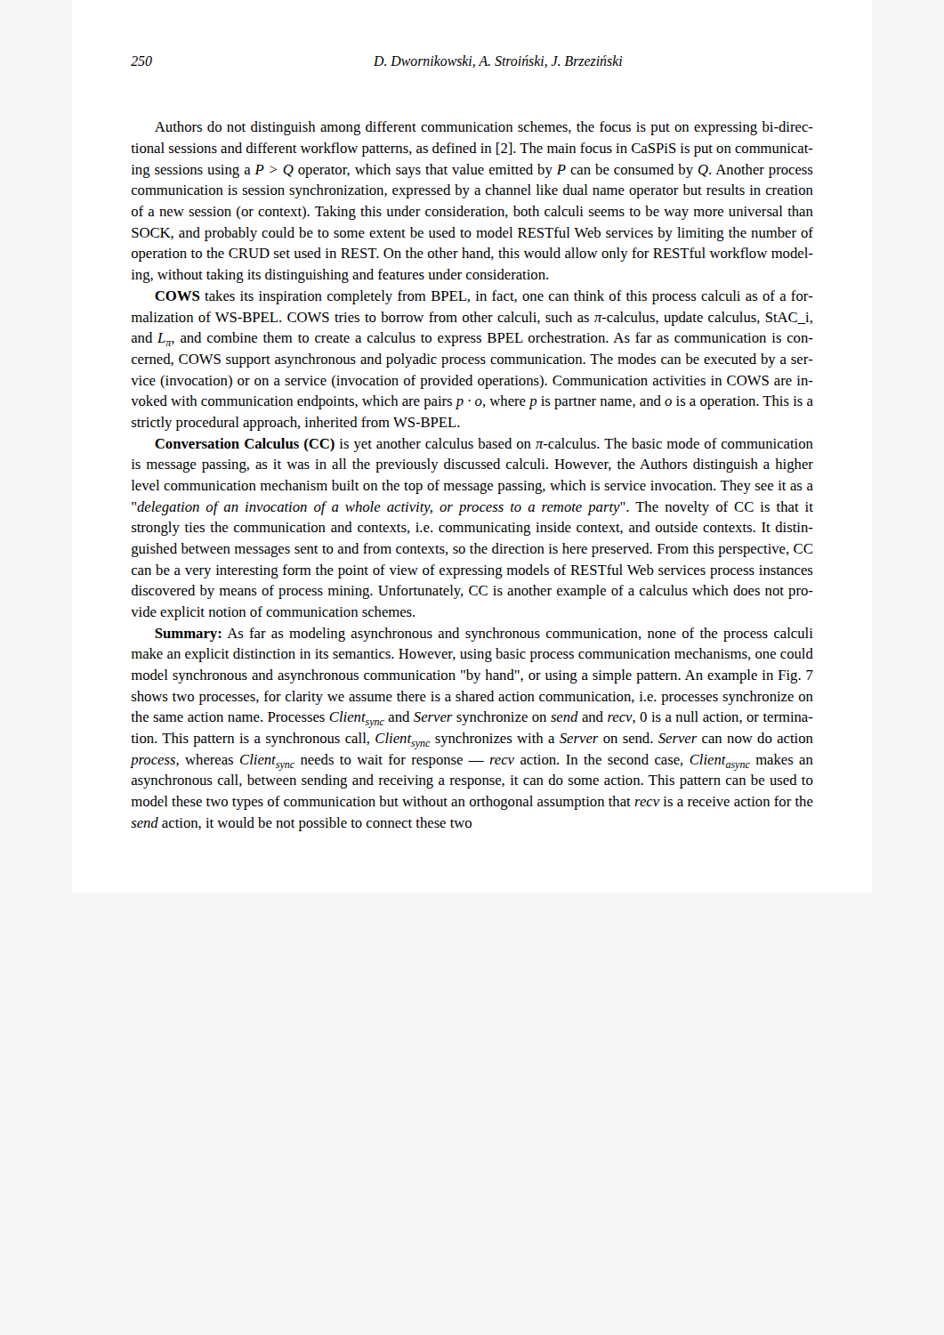250 D. Dwornikowski, A. Stroiński, J. Brzeziński
Authors do not distinguish among different communication schemes, the focus is put on expressing bi-directional sessions and different workflow patterns, as defined in [2]. The main focus in CaSPiS is put on communicating sessions using a P > Q operator, which says that value emitted by P can be consumed by Q. Another process communication is session synchronization, expressed by a channel like dual name operator but results in creation of a new session (or context). Taking this under consideration, both calculi seems to be way more universal than SOCK, and probably could be to some extent be used to model RESTful Web services by limiting the number of operation to the CRUD set used in REST. On the other hand, this would allow only for RESTful workflow modeling, without taking its distinguishing and features under consideration.
COWS takes its inspiration completely from BPEL, in fact, one can think of this process calculi as of a formalization of WS-BPEL. COWS tries to borrow from other calculi, such as π-calculus, update calculus, StAC_i, and Lπ, and combine them to create a calculus to express BPEL orchestration. As far as communication is concerned, COWS support asynchronous and polyadic process communication. The modes can be executed by a service (invocation) or on a service (invocation of provided operations). Communication activities in COWS are invoked with communication endpoints, which are pairs p · o, where p is partner name, and o is a operation. This is a strictly procedural approach, inherited from WS-BPEL.
Conversation Calculus (CC) is yet another calculus based on π-calculus. The basic mode of communication is message passing, as it was in all the previously discussed calculi. However, the Authors distinguish a higher level communication mechanism built on the top of message passing, which is service invocation. They see it as a "delegation of an invocation of a whole activity, or process to a remote party". The novelty of CC is that it strongly ties the communication and contexts, i.e. communicating inside context, and outside contexts. It distinguished between messages sent to and from contexts, so the direction is here preserved. From this perspective, CC can be a very interesting form the point of view of expressing models of RESTful Web services process instances discovered by means of process mining. Unfortunately, CC is another example of a calculus which does not provide explicit notion of communication schemes.
Summary: As far as modeling asynchronous and synchronous communication, none of the process calculi make an explicit distinction in its semantics. However, using basic process communication mechanisms, one could model synchronous and asynchronous communication "by hand", or using a simple pattern. An example in Fig. 7 shows two processes, for clarity we assume there is a shared action communication, i.e. processes synchronize on the same action name. Processes Clientsync and Server synchronize on send and recv, 0 is a null action, or termination. This pattern is a synchronous call, Clientsync synchronizes with a Server on send. Server can now do action process, whereas Clientsync needs to wait for response — recv action. In the second case, Clientasync makes an asynchronous call, between sending and receiving a response, it can do some action. This pattern can be used to model these two types of communication but without an orthogonal assumption that recv is a receive action for the send action, it would be not possible to connect these two